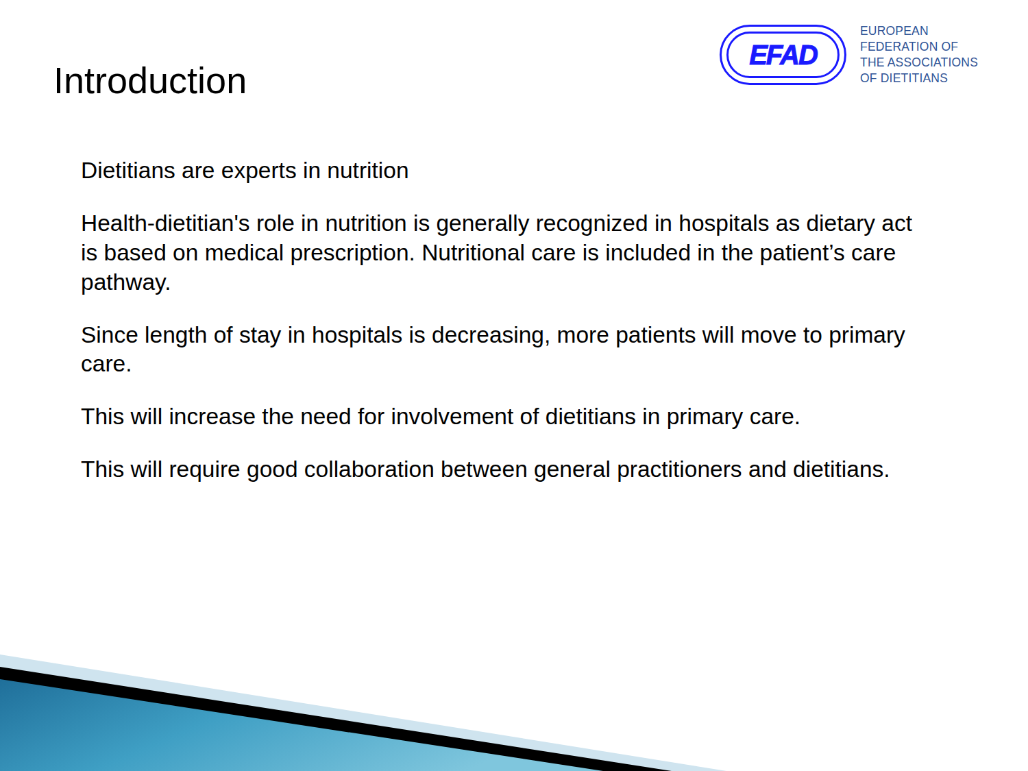EFAD
European
Federation of
the Associations
of Dietitians
Introduction
Dietitians are experts in nutrition
Health-dietitian's role in nutrition is generally recognized in hospitals as dietary act is based on medical prescription. Nutritional care is included in the patient’s care pathway.
Since length of stay in hospitals is decreasing, more patients will move to primary care.
This will increase the need for involvement of dietitians in primary care.
This will require good collaboration between general practitioners and dietitians.